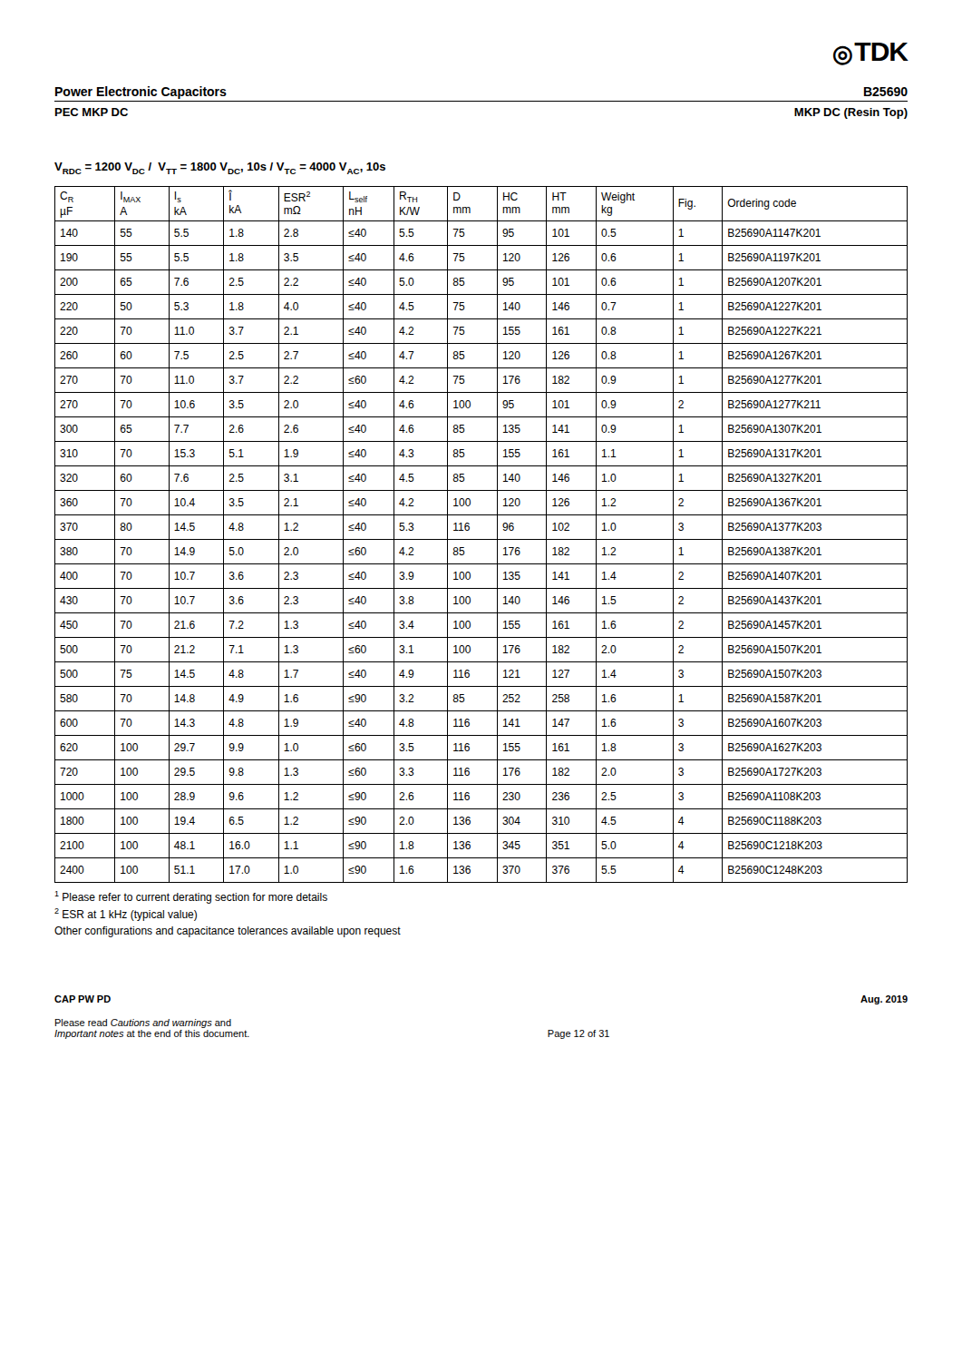◎TDK
Power Electronic Capacitors B25690
PEC MKP DC MKP DC (Resin Top)
VRDC = 1200 VDC / VTT = 1800 VDC, 10s / VTC = 4000 VAC, 10s
| C R µF | I MAX A | I s kA | Î kA | ESR 2 mΩ | L self nH | R TH K/W | D mm | HC mm | HT mm | Weight kg | Fig. | Ordering code |
| --- | --- | --- | --- | --- | --- | --- | --- | --- | --- | --- | --- | --- |
| 140 | 55 | 5.5 | 1.8 | 2.8 | ≤40 | 5.5 | 75 | 95 | 101 | 0.5 | 1 | B25690A1147K201 |
| 190 | 55 | 5.5 | 1.8 | 3.5 | ≤40 | 4.6 | 75 | 120 | 126 | 0.6 | 1 | B25690A1197K201 |
| 200 | 65 | 7.6 | 2.5 | 2.2 | ≤40 | 5.0 | 85 | 95 | 101 | 0.6 | 1 | B25690A1207K201 |
| 220 | 50 | 5.3 | 1.8 | 4.0 | ≤40 | 4.5 | 75 | 140 | 146 | 0.7 | 1 | B25690A1227K201 |
| 220 | 70 | 11.0 | 3.7 | 2.1 | ≤40 | 4.2 | 75 | 155 | 161 | 0.8 | 1 | B25690A1227K221 |
| 260 | 60 | 7.5 | 2.5 | 2.7 | ≤40 | 4.7 | 85 | 120 | 126 | 0.8 | 1 | B25690A1267K201 |
| 270 | 70 | 11.0 | 3.7 | 2.2 | ≤60 | 4.2 | 75 | 176 | 182 | 0.9 | 1 | B25690A1277K201 |
| 270 | 70 | 10.6 | 3.5 | 2.0 | ≤40 | 4.6 | 100 | 95 | 101 | 0.9 | 2 | B25690A1277K211 |
| 300 | 65 | 7.7 | 2.6 | 2.6 | ≤40 | 4.6 | 85 | 135 | 141 | 0.9 | 1 | B25690A1307K201 |
| 310 | 70 | 15.3 | 5.1 | 1.9 | ≤40 | 4.3 | 85 | 155 | 161 | 1.1 | 1 | B25690A1317K201 |
| 320 | 60 | 7.6 | 2.5 | 3.1 | ≤40 | 4.5 | 85 | 140 | 146 | 1.0 | 1 | B25690A1327K201 |
| 360 | 70 | 10.4 | 3.5 | 2.1 | ≤40 | 4.2 | 100 | 120 | 126 | 1.2 | 2 | B25690A1367K201 |
| 370 | 80 | 14.5 | 4.8 | 1.2 | ≤40 | 5.3 | 116 | 96 | 102 | 1.0 | 3 | B25690A1377K203 |
| 380 | 70 | 14.9 | 5.0 | 2.0 | ≤60 | 4.2 | 85 | 176 | 182 | 1.2 | 1 | B25690A1387K201 |
| 400 | 70 | 10.7 | 3.6 | 2.3 | ≤40 | 3.9 | 100 | 135 | 141 | 1.4 | 2 | B25690A1407K201 |
| 430 | 70 | 10.7 | 3.6 | 2.3 | ≤40 | 3.8 | 100 | 140 | 146 | 1.5 | 2 | B25690A1437K201 |
| 450 | 70 | 21.6 | 7.2 | 1.3 | ≤40 | 3.4 | 100 | 155 | 161 | 1.6 | 2 | B25690A1457K201 |
| 500 | 70 | 21.2 | 7.1 | 1.3 | ≤60 | 3.1 | 100 | 176 | 182 | 2.0 | 2 | B25690A1507K201 |
| 500 | 75 | 14.5 | 4.8 | 1.7 | ≤40 | 4.9 | 116 | 121 | 127 | 1.4 | 3 | B25690A1507K203 |
| 580 | 70 | 14.8 | 4.9 | 1.6 | ≤90 | 3.2 | 85 | 252 | 258 | 1.6 | 1 | B25690A1587K201 |
| 600 | 70 | 14.3 | 4.8 | 1.9 | ≤40 | 4.8 | 116 | 141 | 147 | 1.6 | 3 | B25690A1607K203 |
| 620 | 100 | 29.7 | 9.9 | 1.0 | ≤60 | 3.5 | 116 | 155 | 161 | 1.8 | 3 | B25690A1627K203 |
| 720 | 100 | 29.5 | 9.8 | 1.3 | ≤60 | 3.3 | 116 | 176 | 182 | 2.0 | 3 | B25690A1727K203 |
| 1000 | 100 | 28.9 | 9.6 | 1.2 | ≤90 | 2.6 | 116 | 230 | 236 | 2.5 | 3 | B25690A1108K203 |
| 1800 | 100 | 19.4 | 6.5 | 1.2 | ≤90 | 2.0 | 136 | 304 | 310 | 4.5 | 4 | B25690C1188K203 |
| 2100 | 100 | 48.1 | 16.0 | 1.1 | ≤90 | 1.8 | 136 | 345 | 351 | 5.0 | 4 | B25690C1218K203 |
| 2400 | 100 | 51.1 | 17.0 | 1.0 | ≤90 | 1.6 | 136 | 370 | 376 | 5.5 | 4 | B25690C1248K203 |
1 Please refer to current derating section for more details
2 ESR at 1 kHz (typical value)
Other configurations and capacitance tolerances available upon request
CAP PW PD Aug. 2019
Please read Cautions and warnings and
Important notes at the end of this document. Page 12 of 31